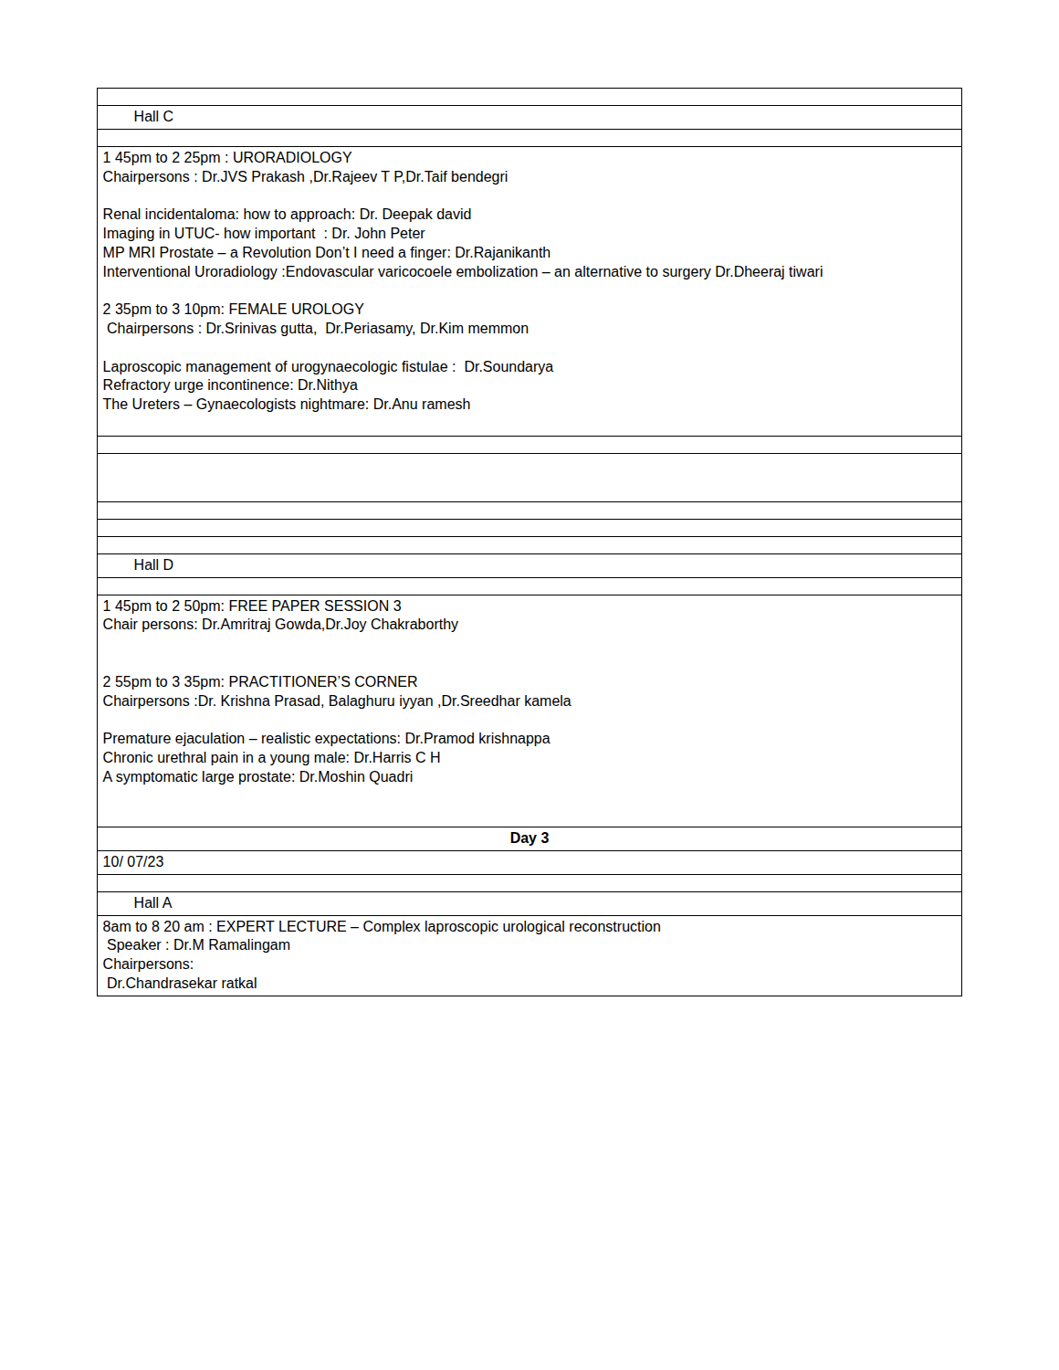| Hall C |
| 1 45pm to 2 25pm : URORADIOLOGY Chairpersons : Dr.JVS Prakash ,Dr.Rajeev T P,Dr.Taif bendegri Renal incidentaloma: how to approach: Dr. Deepak david Imaging in UTUC- how important : Dr. John Peter MP MRI Prostate – a Revolution Don’t I need a finger: Dr.Rajanikanth Interventional Uroradiology :Endovascular varicocoele embolization – an alternative to surgery Dr.Dheeraj tiwari 2 35pm to 3 10pm: FEMALE UROLOGY Chairpersons : Dr.Srinivas gutta, Dr.Periasamy, Dr.Kim memmon Laproscopic management of urogynaecologic fistulae : Dr.Soundarya Refractory urge incontinence: Dr.Nithya The Ureters – Gynaecologists nightmare: Dr.Anu ramesh |
| Hall D |
| 1 45pm to 2 50pm: FREE PAPER SESSION 3 Chair persons: Dr.Amritraj Gowda,Dr.Joy Chakraborthy 2 55pm to 3 35pm: PRACTITIONER’S CORNER Chairpersons :Dr. Krishna Prasad, Balaghuru iyyan ,Dr.Sreedhar kamela Premature ejaculation – realistic expectations: Dr.Pramod krishnappa Chronic urethral pain in a young male: Dr.Harris C H A symptomatic large prostate: Dr.Moshin Quadri |
| Day 3 |
| 10/ 07/23 |
| Hall A |
| 8am to 8 20 am : EXPERT LECTURE – Complex laproscopic urological reconstruction Speaker : Dr.M Ramalingam Chairpersons: Dr.Chandrasekar ratkal |